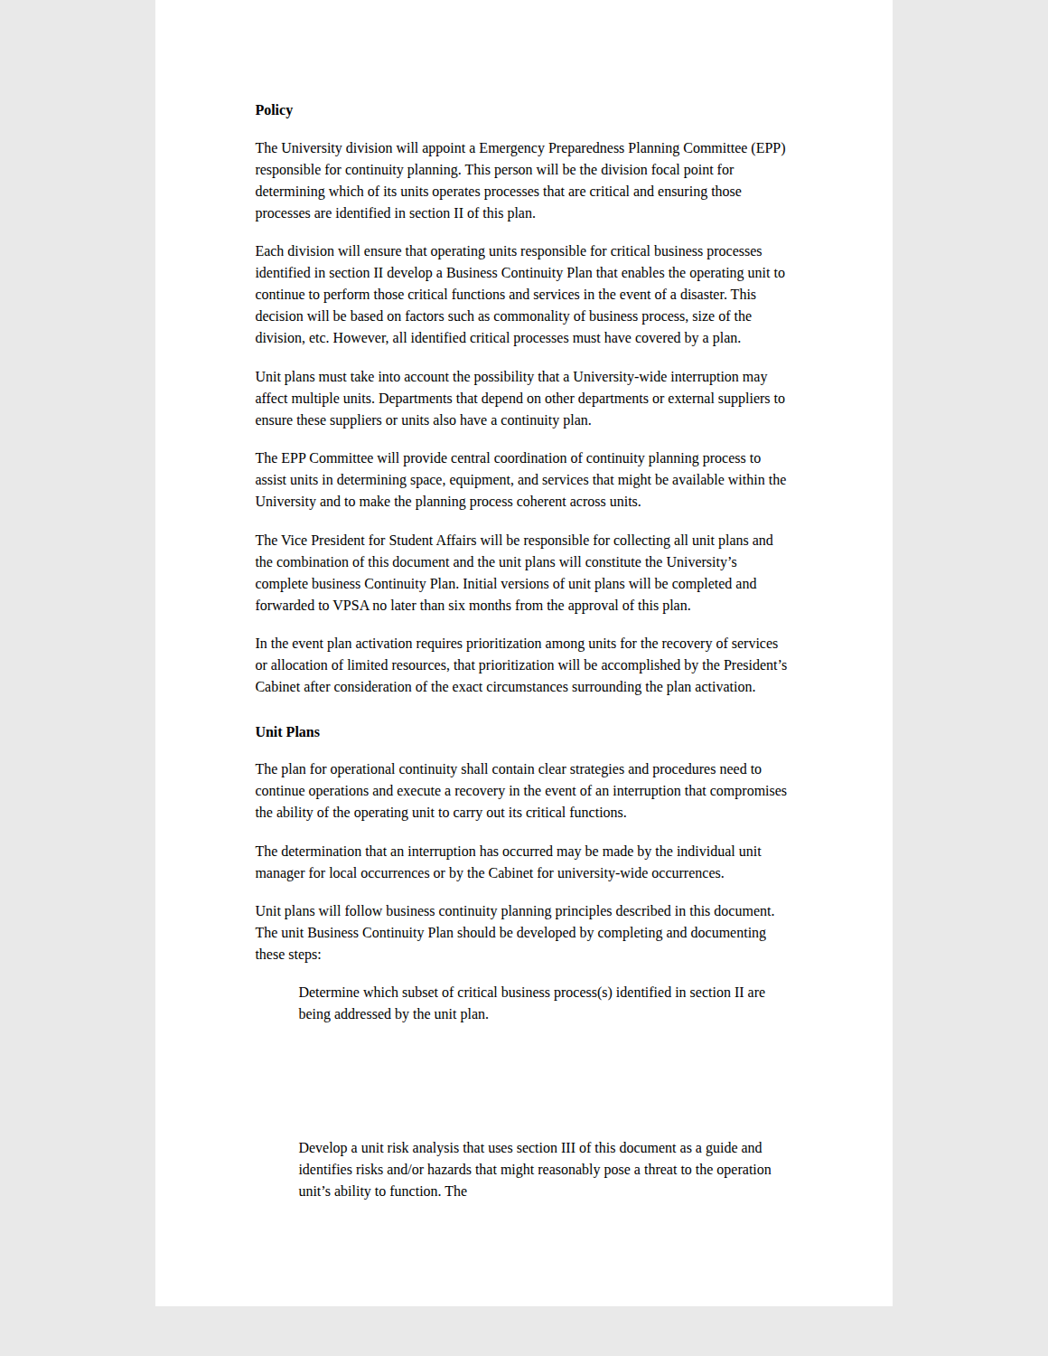Policy
The University division will appoint a Emergency Preparedness Planning Committee (EPP) responsible for continuity planning. This person will be the division focal point for determining which of its units operates processes that are critical and ensuring those processes are identified in section II of this plan.
Each division will ensure that operating units responsible for critical business processes identified in section II develop a Business Continuity Plan that enables the operating unit to continue to perform those critical functions and services in the event of a disaster. This decision will be based on factors such as commonality of business process, size of the division, etc. However, all identified critical processes must have covered by a plan.
Unit plans must take into account the possibility that a University-wide interruption may affect multiple units. Departments that depend on other departments or external suppliers to ensure these suppliers or units also have a continuity plan.
The EPP Committee will provide central coordination of continuity planning process to assist units in determining space, equipment, and services that might be available within the University and to make the planning process coherent across units.
The Vice President for Student Affairs will be responsible for collecting all unit plans and the combination of this document and the unit plans will constitute the University’s complete business Continuity Plan. Initial versions of unit plans will be completed and forwarded to VPSA no later than six months from the approval of this plan.
In the event plan activation requires prioritization among units for the recovery of services or allocation of limited resources, that prioritization will be accomplished by the President’s Cabinet after consideration of the exact circumstances surrounding the plan activation.
Unit Plans
The plan for operational continuity shall contain clear strategies and procedures need to continue operations and execute a recovery in the event of an interruption that compromises the ability of the operating unit to carry out its critical functions.
The determination that an interruption has occurred may be made by the individual unit manager for local occurrences or by the Cabinet for university-wide occurrences.
Unit plans will follow business continuity planning principles described in this document. The unit Business Continuity Plan should be developed by completing and documenting these steps:
Determine which subset of critical business process(s) identified in section II are being addressed by the unit plan.
Develop a unit risk analysis that uses section III of this document as a guide and identifies risks and/or hazards that might reasonably pose a threat to the operation unit’s ability to function. The